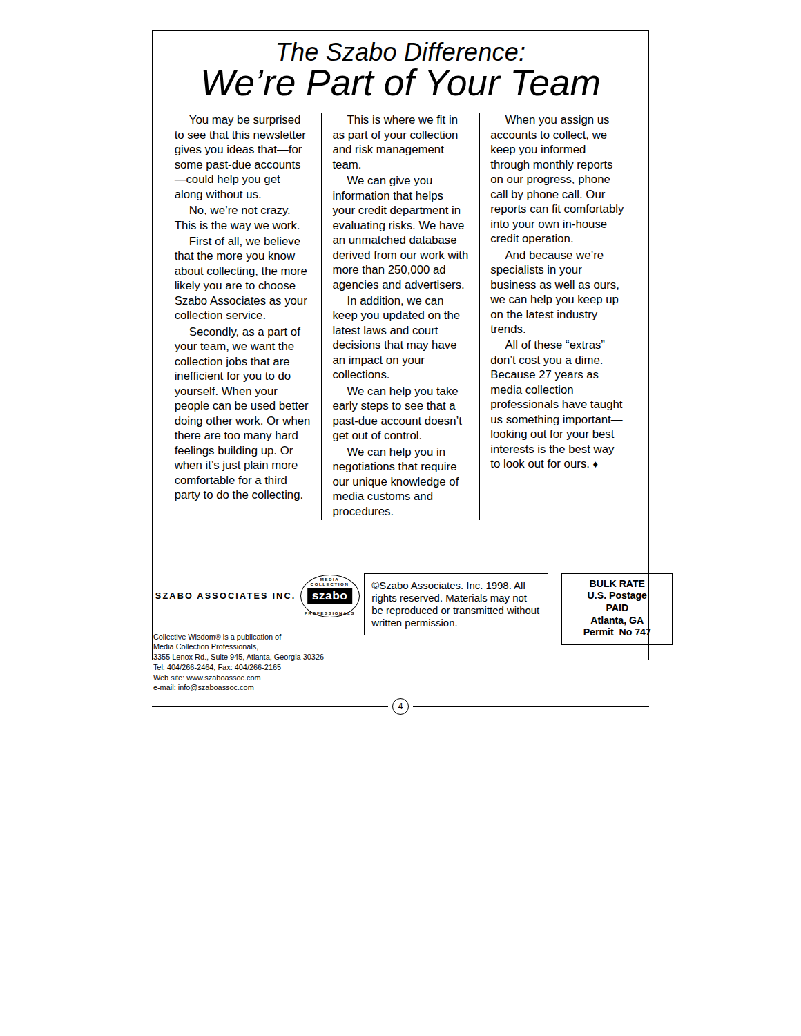The Szabo Difference:
We’re Part of Your Team
You may be surprised to see that this newsletter gives you ideas that—for some past-due accounts—could help you get along without us.
No, we’re not crazy. This is the way we work.
First of all, we believe that the more you know about collecting, the more likely you are to choose Szabo Associates as your collection service.
Secondly, as a part of your team, we want the collection jobs that are inefficient for you to do yourself. When your people can be used better doing other work. Or when there are too many hard feelings building up. Or when it’s just plain more comfortable for a third party to do the collecting.
This is where we fit in as part of your collection and risk management team.
We can give you information that helps your credit department in evaluating risks. We have an unmatched database derived from our work with more than 250,000 ad agencies and advertisers.
In addition, we can keep you updated on the latest laws and court decisions that may have an impact on your collections.
We can help you take early steps to see that a past-due account doesn’t get out of control.
We can help you in negotiations that require our unique knowledge of media customs and procedures.
When you assign us accounts to collect, we keep you informed through monthly reports on our progress, phone call by phone call. Our reports can fit comfortably into your own in-house credit operation.
And because we’re specialists in your business as well as ours, we can help you keep up on the latest industry trends.
All of these “extras” don’t cost you a dime. Because 27 years as media collection professionals have taught us something important—looking out for your best interests is the best way to look out for ours. ♦
SZABO ASSOCIATES INC. MEDIA COLLECTION szabo PROFESSIONALS
Collective Wisdom® is a publication of
Media Collection Professionals,
3355 Lenox Rd., Suite 945, Atlanta, Georgia 30326
Tel: 404/266-2464, Fax: 404/266-2165
Web site: www.szaboassoc.com
e-mail: info@szaboassoc.com
©Szabo Associates. Inc. 1998. All rights reserved. Materials may not be reproduced or transmitted without written permission.
BULK RATE
U.S. Postage
PAID
Atlanta, GA
Permit No 747
4